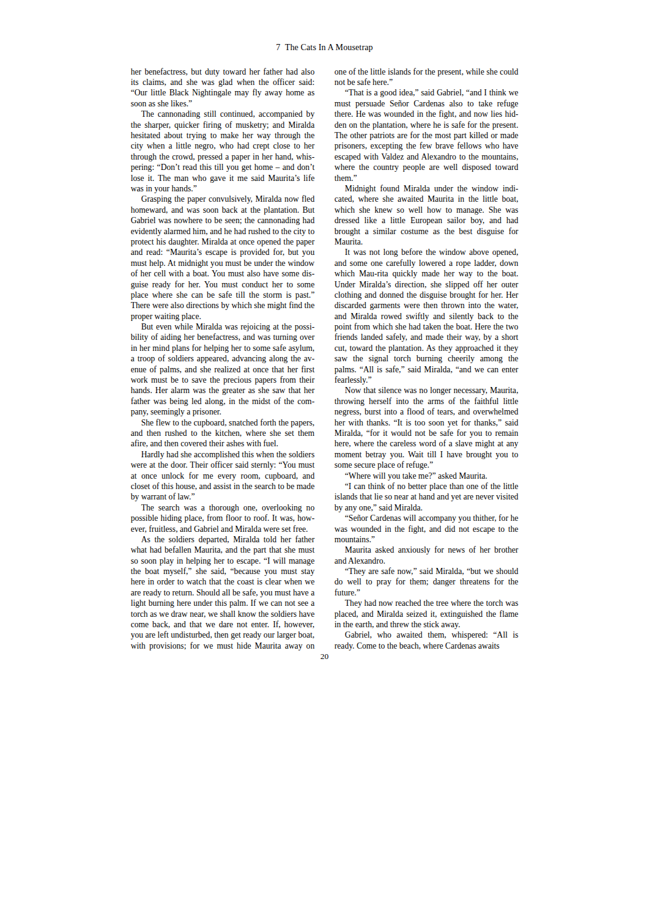7 The Cats In A Mousetrap
her benefactress, but duty toward her father had also its claims, and she was glad when the officer said: “Our little Black Nightingale may fly away home as soon as she likes.”
The cannonading still continued, accompanied by the sharper, quicker firing of musketry; and Miralda hesitated about trying to make her way through the city when a little negro, who had crept close to her through the crowd, pressed a paper in her hand, whispering: “Don’t read this till you get home – and don’t lose it. The man who gave it me said Maurita’s life was in your hands.”
Grasping the paper convulsively, Miralda now fled homeward, and was soon back at the plantation. But Gabriel was nowhere to be seen; the cannonading had evidently alarmed him, and he had rushed to the city to protect his daughter. Miralda at once opened the paper and read: “Maurita’s escape is provided for, but you must help. At midnight you must be under the window of her cell with a boat. You must also have some disguise ready for her. You must conduct her to some place where she can be safe till the storm is past.” There were also directions by which she might find the proper waiting place.
But even while Miralda was rejoicing at the possibility of aiding her benefactress, and was turning over in her mind plans for helping her to some safe asylum, a troop of soldiers appeared, advancing along the avenue of palms, and she realized at once that her first work must be to save the precious papers from their hands. Her alarm was the greater as she saw that her father was being led along, in the midst of the company, seemingly a prisoner.
She flew to the cupboard, snatched forth the papers, and then rushed to the kitchen, where she set them afire, and then covered their ashes with fuel.
Hardly had she accomplished this when the soldiers were at the door. Their officer said sternly: “You must at once unlock for me every room, cupboard, and closet of this house, and assist in the search to be made by warrant of law.”
The search was a thorough one, overlooking no possible hiding place, from floor to roof. It was, however, fruitless, and Gabriel and Miralda were set free.
As the soldiers departed, Miralda told her father what had befallen Maurita, and the part that she must so soon play in helping her to escape. “I will manage the boat myself,” she said, “because you must stay here in order to watch that the coast is clear when we are ready to return. Should all be safe, you must have a light burning here under this palm. If we can not see a torch as we draw near, we shall know the soldiers have come back, and that we dare not enter. If, however, you are left undisturbed, then get ready our larger boat, with provisions; for we must hide Maurita away on one of the little islands for the present, while she could not be safe here.”
“That is a good idea,” said Gabriel, “and I think we must persuade Señor Cardenas also to take refuge there. He was wounded in the fight, and now lies hidden on the plantation, where he is safe for the present. The other patriots are for the most part killed or made prisoners, excepting the few brave fellows who have escaped with Valdez and Alexandro to the mountains, where the country people are well disposed toward them.”
Midnight found Miralda under the window indicated, where she awaited Maurita in the little boat, which she knew so well how to manage. She was dressed like a little European sailor boy, and had brought a similar costume as the best disguise for Maurita.
It was not long before the window above opened, and some one carefully lowered a rope ladder, down which Mau-rita quickly made her way to the boat. Under Miralda’s direction, she slipped off her outer clothing and donned the disguise brought for her. Her discarded garments were then thrown into the water, and Miralda rowed swiftly and silently back to the point from which she had taken the boat. Here the two friends landed safely, and made their way, by a short cut, toward the plantation. As they approached it they saw the signal torch burning cheerily among the palms. “All is safe,” said Miralda, “and we can enter fearlessly.”
Now that silence was no longer necessary, Maurita, throwing herself into the arms of the faithful little negress, burst into a flood of tears, and overwhelmed her with thanks. “It is too soon yet for thanks,” said Miralda, “for it would not be safe for you to remain here, where the careless word of a slave might at any moment betray you. Wait till I have brought you to some secure place of refuge.”
“Where will you take me?” asked Maurita.
“I can think of no better place than one of the little islands that lie so near at hand and yet are never visited by any one,” said Miralda.
“Señor Cardenas will accompany you thither, for he was wounded in the fight, and did not escape to the mountains.”
Maurita asked anxiously for news of her brother and Alexandro.
“They are safe now,” said Miralda, “but we should do well to pray for them; danger threatens for the future.”
They had now reached the tree where the torch was placed, and Miralda seized it, extinguished the flame in the earth, and threw the stick away.
Gabriel, who awaited them, whispered: “All is ready. Come to the beach, where Cardenas awaits
20